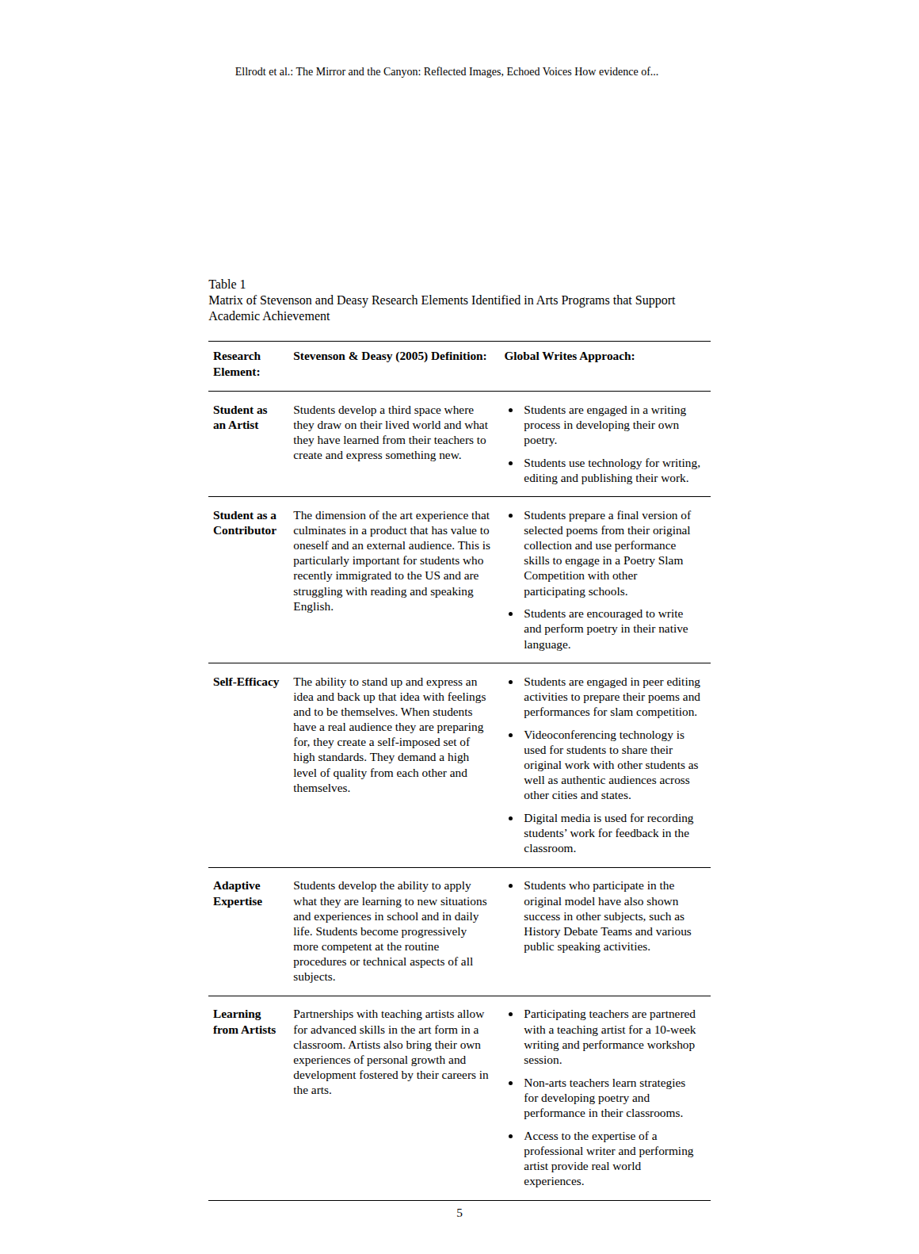Ellrodt et al.: The Mirror and the Canyon: Reflected Images, Echoed Voices How evidence of...
Table 1
Matrix of Stevenson and Deasy Research Elements Identified in Arts Programs that Support Academic Achievement
| Research Element: | Stevenson & Deasy (2005) Definition: | Global Writes Approach: |
| --- | --- | --- |
| Student as an Artist | Students develop a third space where they draw on their lived world and what they have learned from their teachers to create and express something new. | Students are engaged in a writing process in developing their own poetry. Students use technology for writing, editing and publishing their work. |
| Student as a Contributor | The dimension of the art experience that culminates in a product that has value to oneself and an external audience. This is particularly important for students who recently immigrated to the US and are struggling with reading and speaking English. | Students prepare a final version of selected poems from their original collection and use performance skills to engage in a Poetry Slam Competition with other participating schools. Students are encouraged to write and perform poetry in their native language. |
| Self-Efficacy | The ability to stand up and express an idea and back up that idea with feelings and to be themselves. When students have a real audience they are preparing for, they create a self-imposed set of high standards. They demand a high level of quality from each other and themselves. | Students are engaged in peer editing activities to prepare their poems and performances for slam competition. Videoconferencing technology is used for students to share their original work with other students as well as authentic audiences across other cities and states. Digital media is used for recording students’ work for feedback in the classroom. |
| Adaptive Expertise | Students develop the ability to apply what they are learning to new situations and experiences in school and in daily life. Students become progressively more competent at the routine procedures or technical aspects of all subjects. | Students who participate in the original model have also shown success in other subjects, such as History Debate Teams and various public speaking activities. |
| Learning from Artists | Partnerships with teaching artists allow for advanced skills in the art form in a classroom. Artists also bring their own experiences of personal growth and development fostered by their careers in the arts. | Participating teachers are partnered with a teaching artist for a 10-week writing and performance workshop session. Non-arts teachers learn strategies for developing poetry and performance in their classrooms. Access to the expertise of a professional writer and performing artist provide real world experiences. |
5